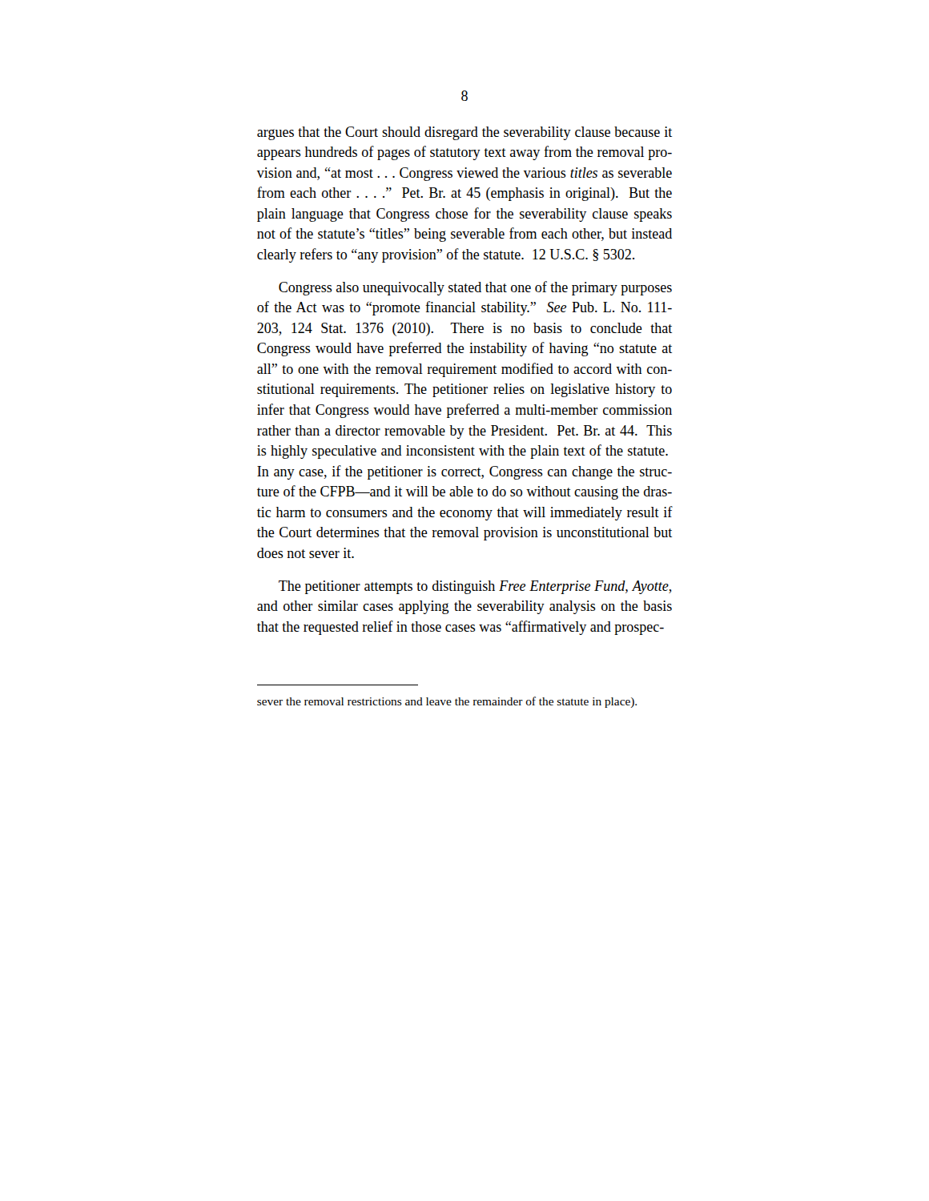8
argues that the Court should disregard the severability clause because it appears hundreds of pages of statutory text away from the removal provision and, “at most . . . Congress viewed the various titles as severable from each other . . . .” Pet. Br. at 45 (emphasis in original). But the plain language that Congress chose for the severability clause speaks not of the statute’s “titles” being severable from each other, but instead clearly refers to “any provision” of the statute. 12 U.S.C. § 5302.
Congress also unequivocally stated that one of the primary purposes of the Act was to “promote financial stability.” See Pub. L. No. 111-203, 124 Stat. 1376 (2010). There is no basis to conclude that Congress would have preferred the instability of having “no statute at all” to one with the removal requirement modified to accord with constitutional requirements. The petitioner relies on legislative history to infer that Congress would have preferred a multi-member commission rather than a director removable by the President. Pet. Br. at 44. This is highly speculative and inconsistent with the plain text of the statute. In any case, if the petitioner is correct, Congress can change the structure of the CFPB—and it will be able to do so without causing the drastic harm to consumers and the economy that will immediately result if the Court determines that the removal provision is unconstitutional but does not sever it.
The petitioner attempts to distinguish Free Enterprise Fund, Ayotte, and other similar cases applying the severability analysis on the basis that the requested relief in those cases was “affirmatively and prospec-
sever the removal restrictions and leave the remainder of the statute in place).